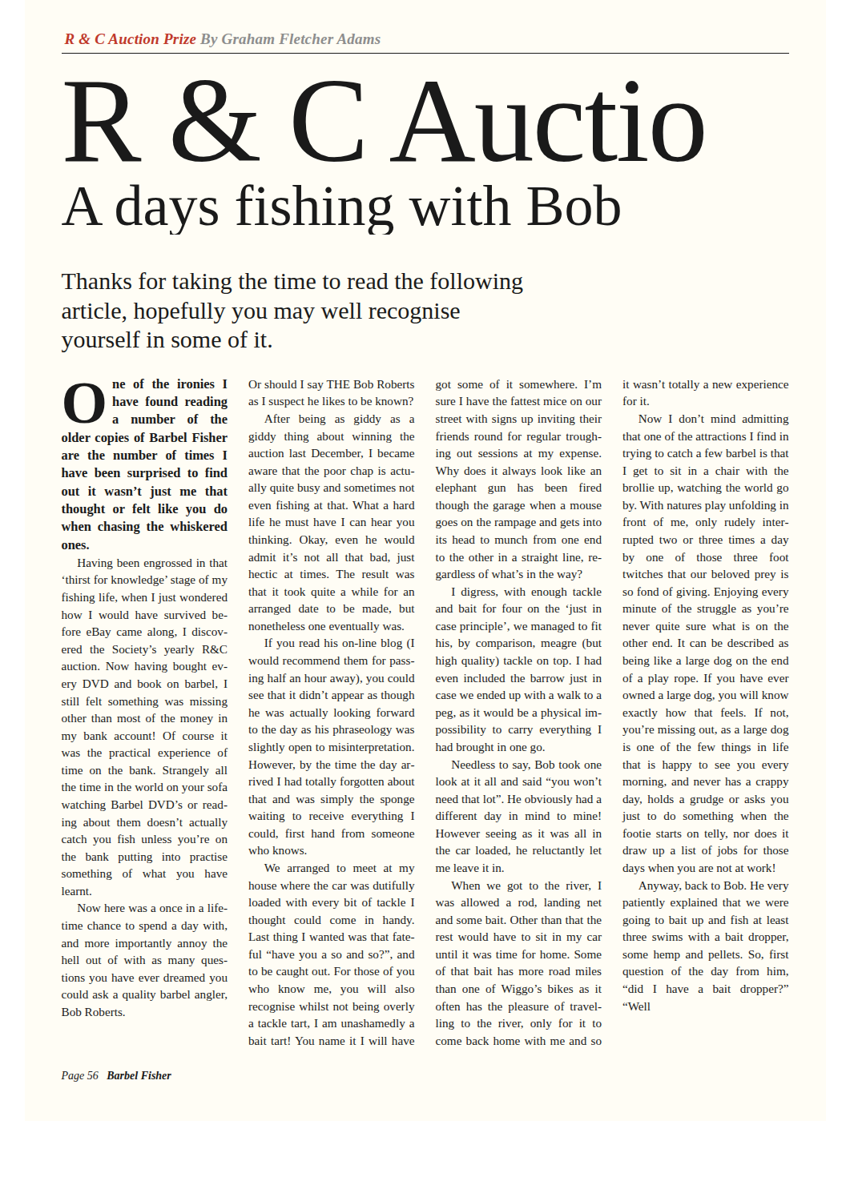R & C Auction Prize By Graham Fletcher Adams
R & C Auctio
A days fishing with Bob
Thanks for taking the time to read the following article, hopefully you may well recognise yourself in some of it.
One of the ironies I have found reading a number of the older copies of Barbel Fisher are the number of times I have been surprised to find out it wasn’t just me that thought or felt like you do when chasing the whiskered ones.
Having been engrossed in that ‘thirst for knowledge’ stage of my fishing life, when I just wondered how I would have survived before eBay came along, I discovered the Society’s yearly R&C auction. Now having bought every DVD and book on barbel, I still felt something was missing other than most of the money in my bank account! Of course it was the practical experience of time on the bank. Strangely all the time in the world on your sofa watching Barbel DVD’s or reading about them doesn’t actually catch you fish unless you’re on the bank putting into practise something of what you have learnt.
Now here was a once in a lifetime chance to spend a day with, and more importantly annoy the hell out of with as many questions you have ever dreamed you could ask a quality barbel angler, Bob Roberts.
Or should I say THE Bob Roberts as I suspect he likes to be known?
After being as giddy as a giddy thing about winning the auction last December, I became aware that the poor chap is actually quite busy and sometimes not even fishing at that. What a hard life he must have I can hear you thinking. Okay, even he would admit it’s not all that bad, just hectic at times. The result was that it took quite a while for an arranged date to be made, but nonetheless one eventually was.
If you read his on-line blog (I would recommend them for passing half an hour away), you could see that it didn’t appear as though he was actually looking forward to the day as his phraseology was slightly open to misinterpretation. However, by the time the day arrived I had totally forgotten about that and was simply the sponge waiting to receive everything I could, first hand from someone who knows.
We arranged to meet at my house where the car was dutifully loaded with every bit of tackle I thought could come in handy. Last thing I wanted was that fateful “have you a so and so?”, and to be caught out. For those of you who know me, you will also recognise whilst not being overly a tackle tart, I am unashamedly a bait tart! You name it I will have got some of it somewhere. I’m sure I have the fattest mice on our street with signs up inviting their friends round for regular troughing out sessions at my expense. Why does it always look like an elephant gun has been fired though the garage when a mouse goes on the rampage and gets into its head to munch from one end to the other in a straight line, regardless of what’s in the way?
I digress, with enough tackle and bait for four on the ‘just in case principle’, we managed to fit his, by comparison, meagre (but high quality) tackle on top. I had even included the barrow just in case we ended up with a walk to a peg, as it would be a physical impossibility to carry everything I had brought in one go.
Needless to say, Bob took one look at it all and said “you won’t need that lot”. He obviously had a different day in mind to mine! However seeing as it was all in the car loaded, he reluctantly let me leave it in.
When we got to the river, I was allowed a rod, landing net and some bait. Other than that the rest would have to sit in my car until it was time for home. Some of that bait has more road miles than one of Wiggo’s bikes as it often has the pleasure of travelling to the river, only for it to come back home with me and so it wasn’t totally a new experience for it.
Now I don’t mind admitting that one of the attractions I find in trying to catch a few barbel is that I get to sit in a chair with the brollie up, watching the world go by. With natures play unfolding in front of me, only rudely interrupted two or three times a day by one of those three foot twitches that our beloved prey is so fond of giving. Enjoying every minute of the struggle as you’re never quite sure what is on the other end. It can be described as being like a large dog on the end of a play rope. If you have ever owned a large dog, you will know exactly how that feels. If not, you’re missing out, as a large dog is one of the few things in life that is happy to see you every morning, and never has a crappy day, holds a grudge or asks you just to do something when the footie starts on telly, nor does it draw up a list of jobs for those days when you are not at work!
Anyway, back to Bob. He very patiently explained that we were going to bait up and fish at least three swims with a bait dropper, some hemp and pellets. So, first question of the day from him, “did I have a bait dropper?” “Well
Page 56 Barbel Fisher